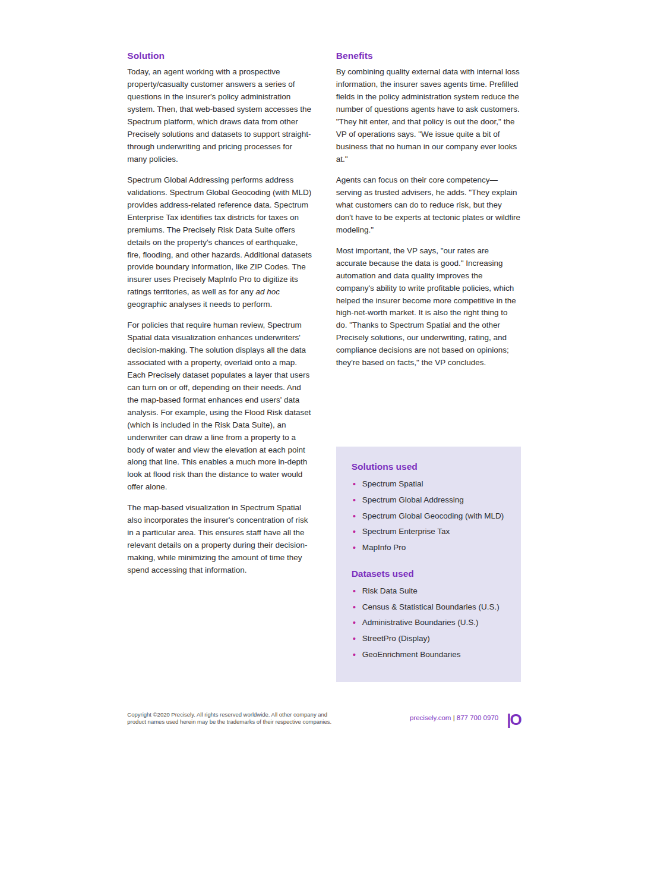Solution
Today, an agent working with a prospective property/casualty customer answers a series of questions in the insurer's policy administration system. Then, that web-based system accesses the Spectrum platform, which draws data from other Precisely solutions and datasets to support straight-through underwriting and pricing processes for many policies.
Spectrum Global Addressing performs address validations. Spectrum Global Geocoding (with MLD) provides address-related reference data. Spectrum Enterprise Tax identifies tax districts for taxes on premiums. The Precisely Risk Data Suite offers details on the property's chances of earthquake, fire, flooding, and other hazards. Additional datasets provide boundary information, like ZIP Codes. The insurer uses Precisely MapInfo Pro to digitize its ratings territories, as well as for any ad hoc geographic analyses it needs to perform.
For policies that require human review, Spectrum Spatial data visualization enhances underwriters' decision-making. The solution displays all the data associated with a property, overlaid onto a map. Each Precisely dataset populates a layer that users can turn on or off, depending on their needs. And the map-based format enhances end users' data analysis. For example, using the Flood Risk dataset (which is included in the Risk Data Suite), an underwriter can draw a line from a property to a body of water and view the elevation at each point along that line. This enables a much more in-depth look at flood risk than the distance to water would offer alone.
The map-based visualization in Spectrum Spatial also incorporates the insurer's concentration of risk in a particular area. This ensures staff have all the relevant details on a property during their decision-making, while minimizing the amount of time they spend accessing that information.
Benefits
By combining quality external data with internal loss information, the insurer saves agents time. Prefilled fields in the policy administration system reduce the number of questions agents have to ask customers. "They hit enter, and that policy is out the door," the VP of operations says. "We issue quite a bit of business that no human in our company ever looks at."
Agents can focus on their core competency—serving as trusted advisers, he adds. "They explain what customers can do to reduce risk, but they don't have to be experts at tectonic plates or wildfire modeling."
Most important, the VP says, "our rates are accurate because the data is good." Increasing automation and data quality improves the company's ability to write profitable policies, which helped the insurer become more competitive in the high-net-worth market. It is also the right thing to do. "Thanks to Spectrum Spatial and the other Precisely solutions, our underwriting, rating, and compliance decisions are not based on opinions; they're based on facts," the VP concludes.
Solutions used
Spectrum Spatial
Spectrum Global Addressing
Spectrum Global Geocoding (with MLD)
Spectrum Enterprise Tax
MapInfo Pro
Datasets used
Risk Data Suite
Census & Statistical Boundaries (U.S.)
Administrative Boundaries (U.S.)
StreetPro (Display)
GeoEnrichment Boundaries
Copyright ©2020 Precisely. All rights reserved worldwide. All other company and
product names used herein may be the trademarks of their respective companies.
precisely.com | 877 700 0970 |O